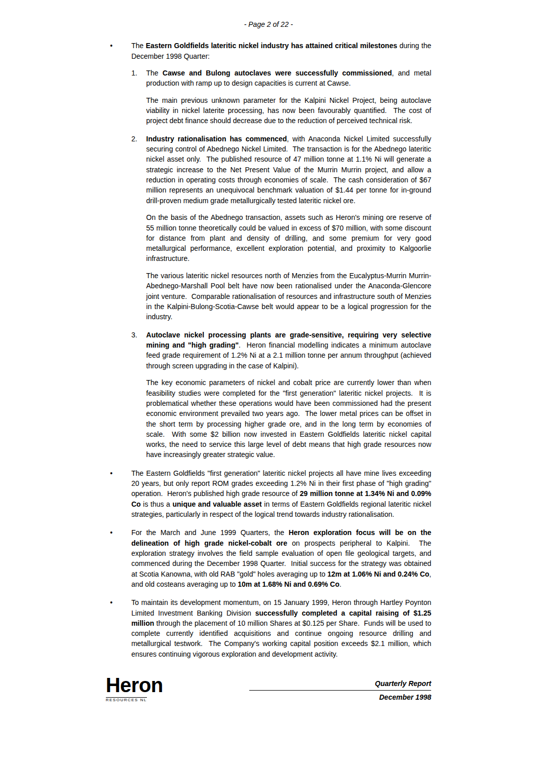- Page 2 of 22 -
The Eastern Goldfields lateritic nickel industry has attained critical milestones during the December 1998 Quarter:
1.
The Cawse and Bulong autoclaves were successfully commissioned, and metal production with ramp up to design capacities is current at Cawse.
The main previous unknown parameter for the Kalpini Nickel Project, being autoclave viability in nickel laterite processing, has now been favourably quantified. The cost of project debt finance should decrease due to the reduction of perceived technical risk.
2.
Industry rationalisation has commenced, with Anaconda Nickel Limited successfully securing control of Abednego Nickel Limited. The transaction is for the Abednego lateritic nickel asset only. The published resource of 47 million tonne at 1.1% Ni will generate a strategic increase to the Net Present Value of the Murrin Murrin project, and allow a reduction in operating costs through economies of scale. The cash consideration of $67 million represents an unequivocal benchmark valuation of $1.44 per tonne for in-ground drill-proven medium grade metallurgically tested lateritic nickel ore.
On the basis of the Abednego transaction, assets such as Heron's mining ore reserve of 55 million tonne theoretically could be valued in excess of $70 million, with some discount for distance from plant and density of drilling, and some premium for very good metallurgical performance, excellent exploration potential, and proximity to Kalgoorlie infrastructure.
The various lateritic nickel resources north of Menzies from the Eucalyptus-Murrin Murrin-Abednego-Marshall Pool belt have now been rationalised under the Anaconda-Glencore joint venture. Comparable rationalisation of resources and infrastructure south of Menzies in the Kalpini-Bulong-Scotia-Cawse belt would appear to be a logical progression for the industry.
3.
Autoclave nickel processing plants are grade-sensitive, requiring very selective mining and "high grading". Heron financial modelling indicates a minimum autoclave feed grade requirement of 1.2% Ni at a 2.1 million tonne per annum throughput (achieved through screen upgrading in the case of Kalpini).
The key economic parameters of nickel and cobalt price are currently lower than when feasibility studies were completed for the "first generation" lateritic nickel projects. It is problematical whether these operations would have been commissioned had the present economic environment prevailed two years ago. The lower metal prices can be offset in the short term by processing higher grade ore, and in the long term by economies of scale. With some $2 billion now invested in Eastern Goldfields lateritic nickel capital works, the need to service this large level of debt means that high grade resources now have increasingly greater strategic value.
The Eastern Goldfields "first generation" lateritic nickel projects all have mine lives exceeding 20 years, but only report ROM grades exceeding 1.2% Ni in their first phase of "high grading" operation. Heron's published high grade resource of 29 million tonne at 1.34% Ni and 0.09% Co is thus a unique and valuable asset in terms of Eastern Goldfields regional lateritic nickel strategies, particularly in respect of the logical trend towards industry rationalisation.
For the March and June 1999 Quarters, the Heron exploration focus will be on the delineation of high grade nickel-cobalt ore on prospects peripheral to Kalpini. The exploration strategy involves the field sample evaluation of open file geological targets, and commenced during the December 1998 Quarter. Initial success for the strategy was obtained at Scotia Kanowna, with old RAB "gold" holes averaging up to 12m at 1.06% Ni and 0.24% Co, and old costeans averaging up to 10m at 1.68% Ni and 0.69% Co.
To maintain its development momentum, on 15 January 1999, Heron through Hartley Poynton Limited Investment Banking Division successfully completed a capital raising of $1.25 million through the placement of 10 million Shares at $0.125 per Share. Funds will be used to complete currently identified acquisitions and continue ongoing resource drilling and metallurgical testwork. The Company's working capital position exceeds $2.1 million, which ensures continuing vigorous exploration and development activity.
Heron
RESOURCES NL
Quarterly Report
December 1998